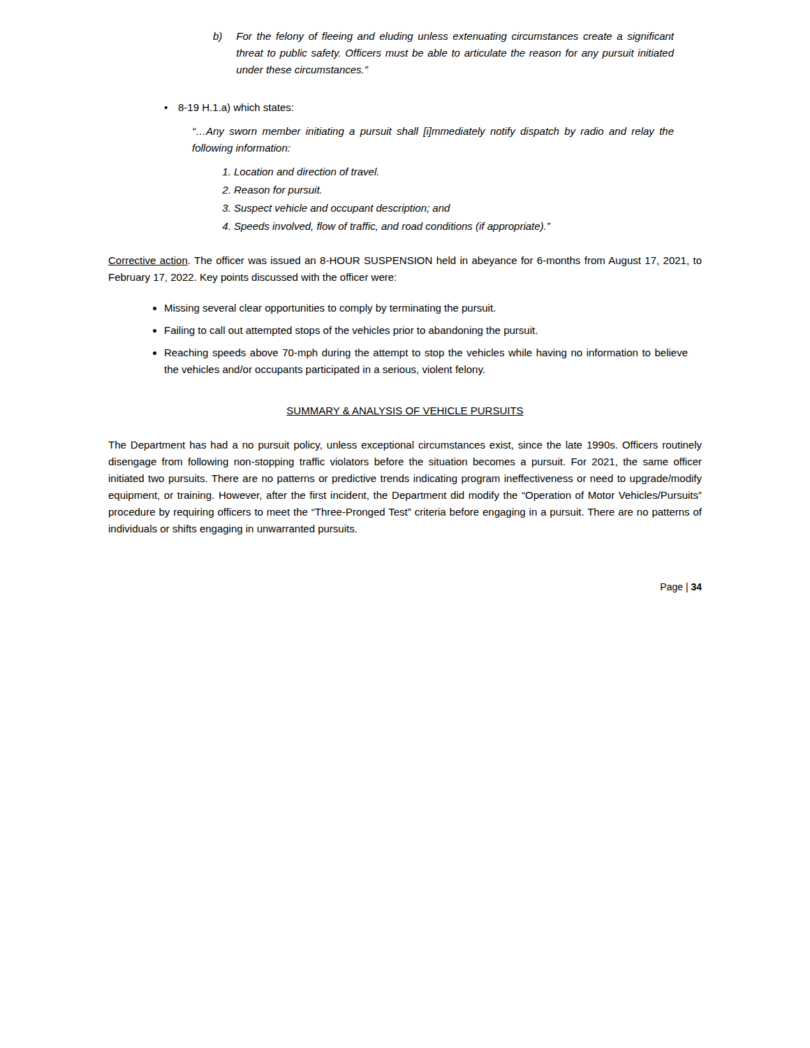b) For the felony of fleeing and eluding unless extenuating circumstances create a significant threat to public safety. Officers must be able to articulate the reason for any pursuit initiated under these circumstances.”
8-19 H.1.a) which states:
“…Any sworn member initiating a pursuit shall [i]mmediately notify dispatch by radio and relay the following information:
Location and direction of travel.
Reason for pursuit.
Suspect vehicle and occupant description; and
Speeds involved, flow of traffic, and road conditions (if appropriate).”
Corrective action. The officer was issued an 8-HOUR SUSPENSION held in abeyance for 6-months from August 17, 2021, to February 17, 2022. Key points discussed with the officer were:
Missing several clear opportunities to comply by terminating the pursuit.
Failing to call out attempted stops of the vehicles prior to abandoning the pursuit.
Reaching speeds above 70-mph during the attempt to stop the vehicles while having no information to believe the vehicles and/or occupants participated in a serious, violent felony.
SUMMARY & ANALYSIS OF VEHICLE PURSUITS
The Department has had a no pursuit policy, unless exceptional circumstances exist, since the late 1990s. Officers routinely disengage from following non-stopping traffic violators before the situation becomes a pursuit. For 2021, the same officer initiated two pursuits. There are no patterns or predictive trends indicating program ineffectiveness or need to upgrade/modify equipment, or training. However, after the first incident, the Department did modify the “Operation of Motor Vehicles/Pursuits” procedure by requiring officers to meet the “Three-Pronged Test” criteria before engaging in a pursuit. There are no patterns of individuals or shifts engaging in unwarranted pursuits.
Page | 34